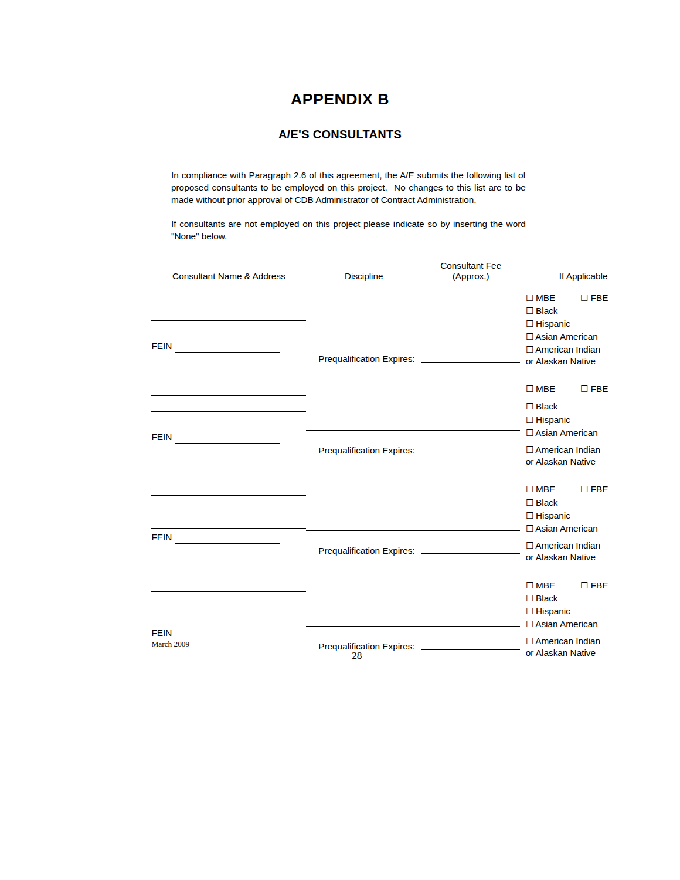APPENDIX B
A/E'S CONSULTANTS
In compliance with Paragraph 2.6 of this agreement, the A/E submits the following list of proposed consultants to be employed on this project. No changes to this list are to be made without prior approval of CDB Administrator of Contract Administration.
If consultants are not employed on this project please indicate so by inserting the word "None" below.
| Consultant Name & Address | Discipline | Consultant Fee (Approx.) | If Applicable |
| --- | --- | --- | --- |
| FEIN | Prequalification Expires: | | ☐ MBE ☐ FBE ☐ Black ☐ Hispanic ☐ Asian American ☐ American Indian or Alaskan Native |
| FEIN | Prequalification Expires: | | ☐ MBE ☐ FBE ☐ Black ☐ Hispanic ☐ Asian American ☐ American Indian or Alaskan Native |
| FEIN | Prequalification Expires: | | ☐ MBE ☐ FBE ☐ Black ☐ Hispanic ☐ Asian American ☐ American Indian or Alaskan Native |
| FEIN | Prequalification Expires: | | ☐ MBE ☐ FBE ☐ Black ☐ Hispanic ☐ Asian American ☐ American Indian or Alaskan Native |
March 2009
28